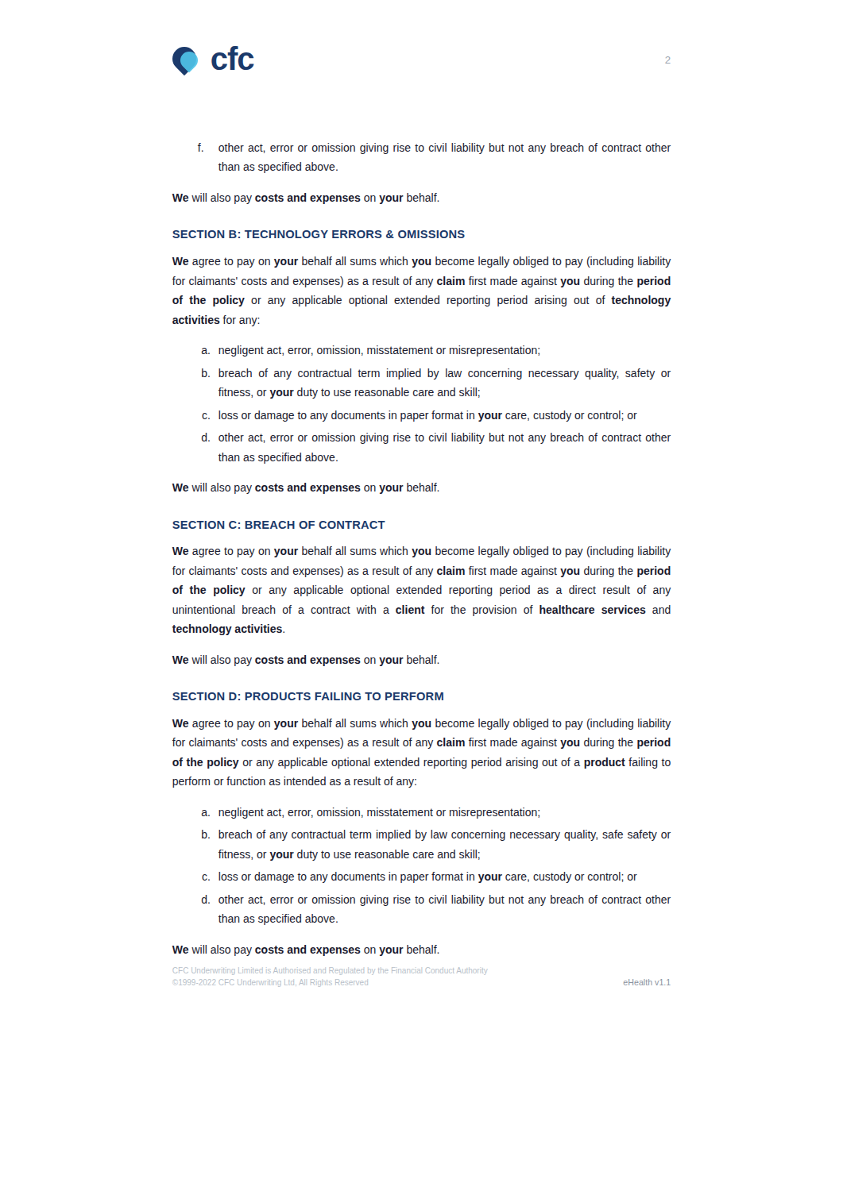cfc
2
f. other act, error or omission giving rise to civil liability but not any breach of contract other than as specified above.
We will also pay costs and expenses on your behalf.
SECTION B: TECHNOLOGY ERRORS & OMISSIONS
We agree to pay on your behalf all sums which you become legally obliged to pay (including liability for claimants' costs and expenses) as a result of any claim first made against you during the period of the policy or any applicable optional extended reporting period arising out of technology activities for any:
negligent act, error, omission, misstatement or misrepresentation;
breach of any contractual term implied by law concerning necessary quality, safety or fitness, or your duty to use reasonable care and skill;
loss or damage to any documents in paper format in your care, custody or control; or
other act, error or omission giving rise to civil liability but not any breach of contract other than as specified above.
We will also pay costs and expenses on your behalf.
SECTION C: BREACH OF CONTRACT
We agree to pay on your behalf all sums which you become legally obliged to pay (including liability for claimants' costs and expenses) as a result of any claim first made against you during the period of the policy or any applicable optional extended reporting period as a direct result of any unintentional breach of a contract with a client for the provision of healthcare services and technology activities.
We will also pay costs and expenses on your behalf.
SECTION D: PRODUCTS FAILING TO PERFORM
We agree to pay on your behalf all sums which you become legally obliged to pay (including liability for claimants' costs and expenses) as a result of any claim first made against you during the period of the policy or any applicable optional extended reporting period arising out of a product failing to perform or function as intended as a result of any:
negligent act, error, omission, misstatement or misrepresentation;
breach of any contractual term implied by law concerning necessary quality, safe safety or fitness, or your duty to use reasonable care and skill;
loss or damage to any documents in paper format in your care, custody or control; or
other act, error or omission giving rise to civil liability but not any breach of contract other than as specified above.
We will also pay costs and expenses on your behalf.
CFC Underwriting Limited is Authorised and Regulated by the Financial Conduct Authority
©1999-2022 CFC Underwriting Ltd, All Rights Reserved
eHealth v1.1